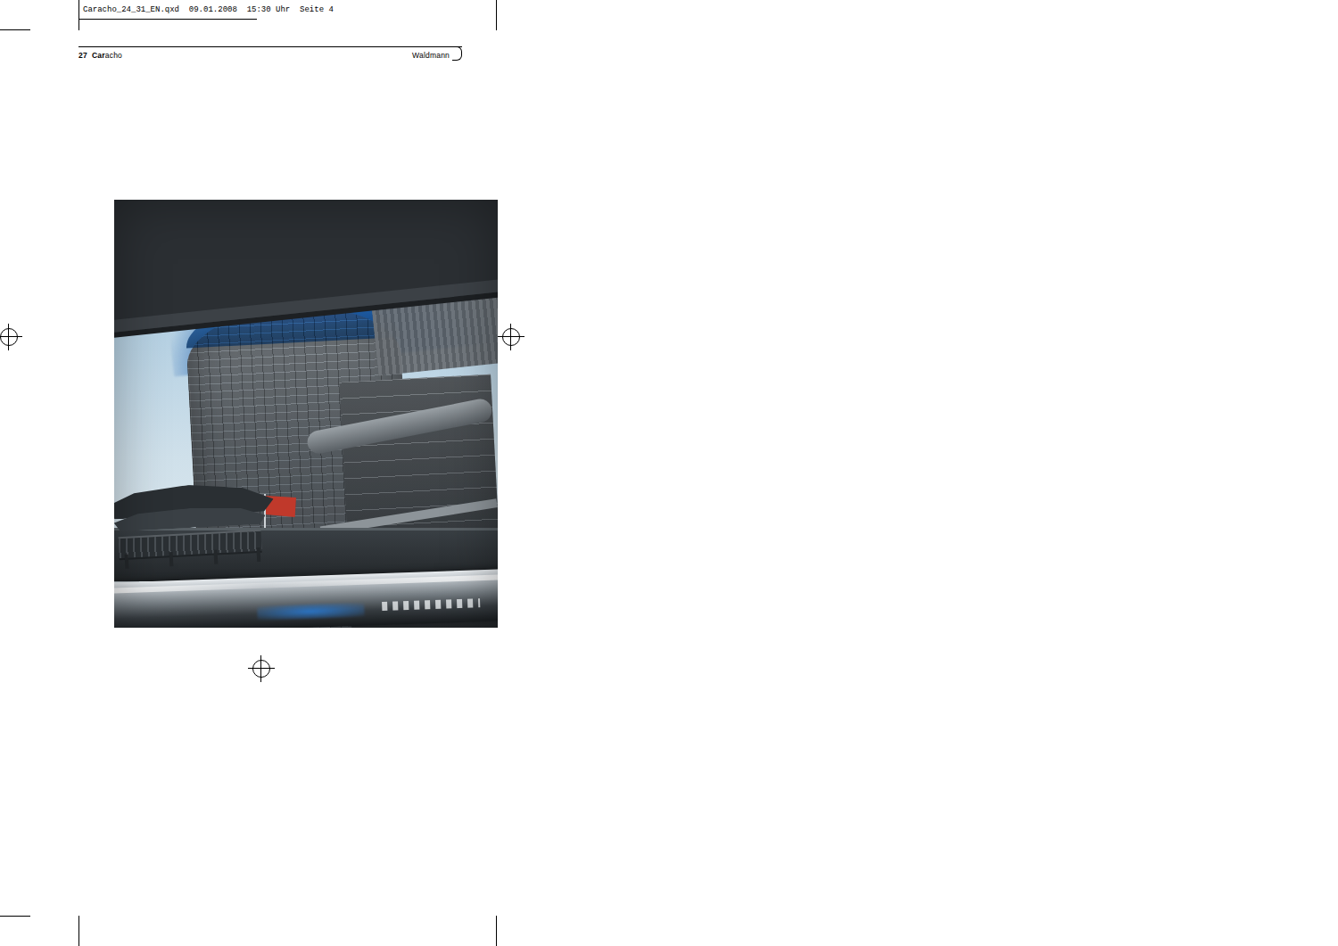Caracho_24_31_EN.qxd 09.01.2008 15:30 Uhr Seite 4
27 Caracho Waldmann